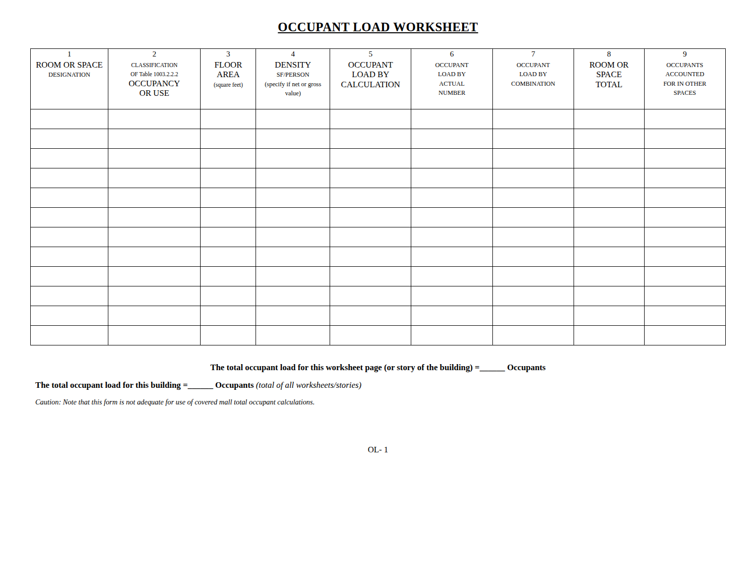OCCUPANT LOAD WORKSHEET
| 1 | 2 | 3 | 4 | 5 | 6 | 7 | 8 | 9 |
| --- | --- | --- | --- | --- | --- | --- | --- | --- |
| ROOM OR SPACE DESIGNATION | CLASSIFICATION OF Table 1003.2.2.2 OCCUPANCY OR USE | FLOOR AREA (square feet) | DENSITY SF/PERSON (specify if net or gross value) | OCCUPANT LOAD BY CALCULATION | OCCUPANT LOAD BY ACTUAL NUMBER | OCCUPANT LOAD BY COMBINATION | ROOM OR SPACE TOTAL | OCCUPANTS ACCOUNTED FOR IN OTHER SPACES |
The total occupant load for this worksheet page (or story of the building) =______ Occupants
The total occupant load for this building =______ Occupants (total of all worksheets/stories)
Caution: Note that this form is not adequate for use of covered mall total occupant calculations.
OL- 1